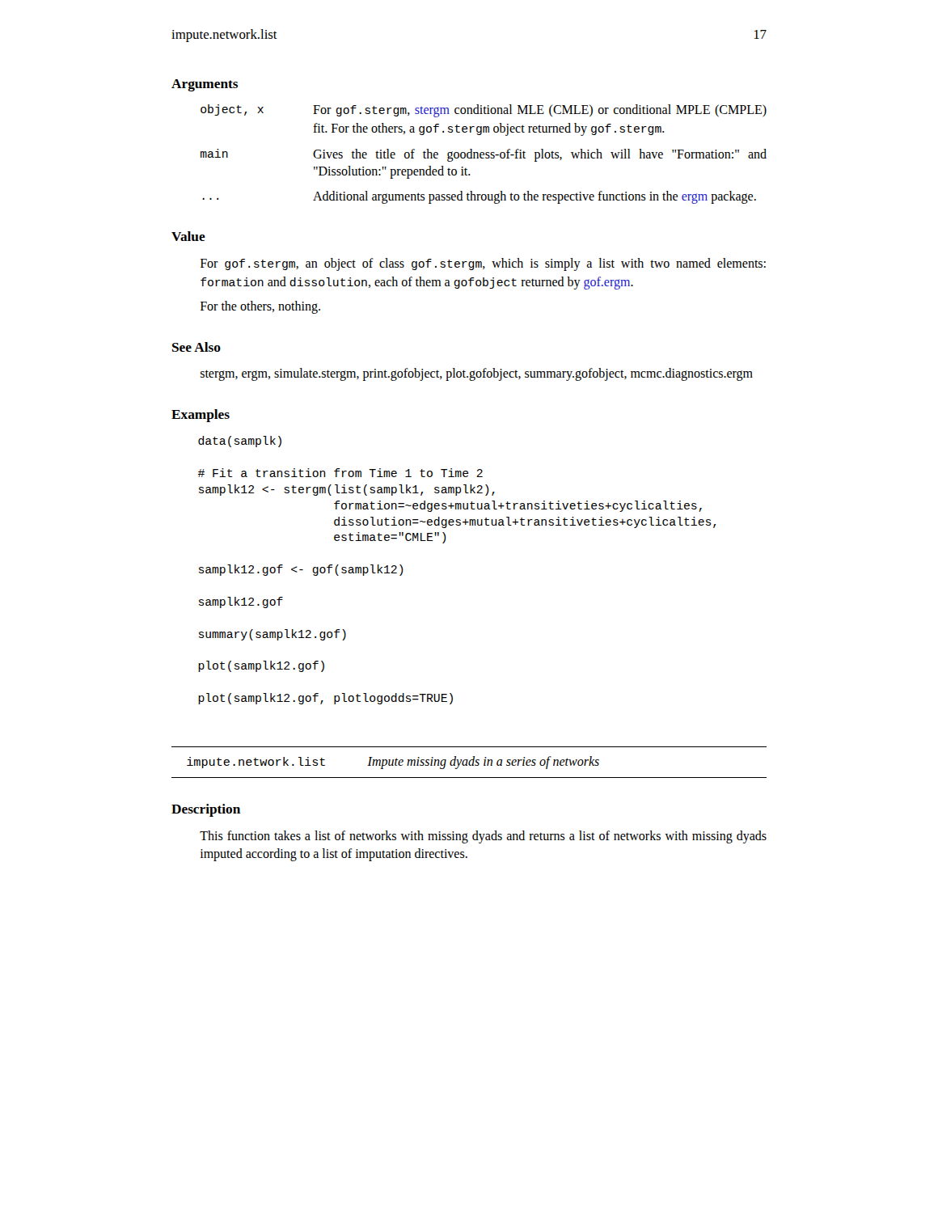impute.network.list 17
Arguments
object, x
For gof.stergm, stergm conditional MLE (CMLE) or conditional MPLE (CMPLE) fit. For the others, a gof.stergm object returned by gof.stergm.
main
Gives the title of the goodness-of-fit plots, which will have "Formation:" and "Dissolution:" prepended to it.
...
Additional arguments passed through to the respective functions in the ergm package.
Value
For gof.stergm, an object of class gof.stergm, which is simply a list with two named elements: formation and dissolution, each of them a gofobject returned by gof.ergm.
For the others, nothing.
See Also
stergm, ergm, simulate.stergm, print.gofobject, plot.gofobject, summary.gofobject, mcmc.diagnostics.ergm
Examples
data(samplk)

# Fit a transition from Time 1 to Time 2
samplk12 <- stergm(list(samplk1, samplk2),
                   formation=~edges+mutual+transitiveties+cyclicalties,
                   dissolution=~edges+mutual+transitiveties+cyclicalties,
                   estimate="CMLE")

samplk12.gof <- gof(samplk12)

samplk12.gof

summary(samplk12.gof)

plot(samplk12.gof)

plot(samplk12.gof, plotlogodds=TRUE)
impute.network.list Impute missing dyads in a series of networks
Description
This function takes a list of networks with missing dyads and returns a list of networks with missing dyads imputed according to a list of imputation directives.